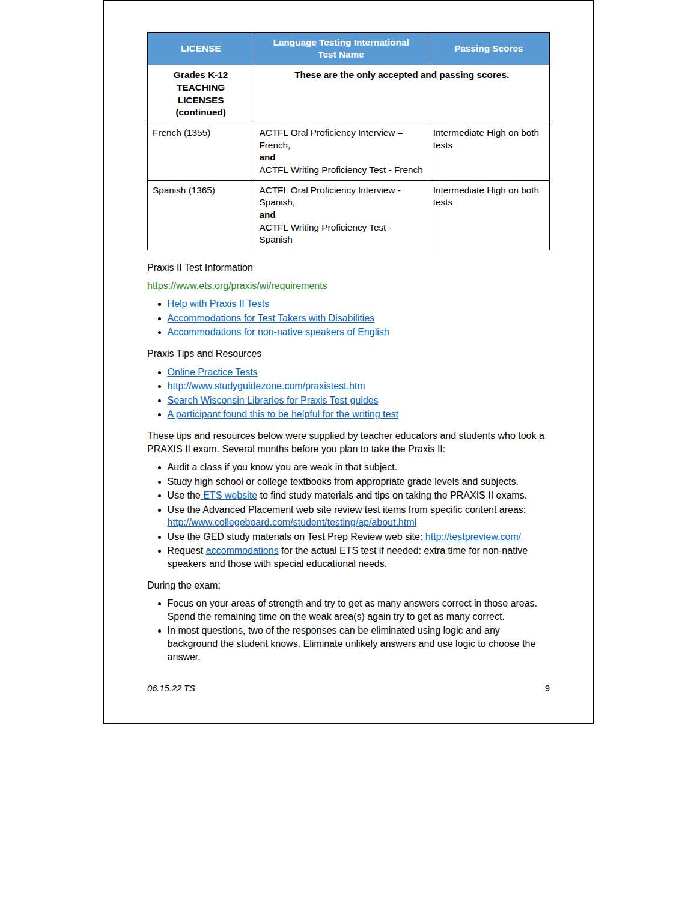| LICENSE | Language Testing International Test Name | Passing Scores |
| --- | --- | --- |
| Grades K-12 TEACHING LICENSES (continued) | These are the only accepted and passing scores. |
| French (1355) | ACTFL Oral Proficiency Interview – French, and ACTFL Writing Proficiency Test - French | Intermediate High on both tests |
| Spanish (1365) | ACTFL Oral Proficiency Interview -Spanish, and ACTFL Writing Proficiency Test - Spanish | Intermediate High on both tests |
Praxis II Test Information
https://www.ets.org/praxis/wi/requirements
Help with Praxis II Tests
Accommodations for Test Takers with Disabilities
Accommodations for non-native speakers of English
Praxis Tips and Resources
Online Practice Tests
http://www.studyguidezone.com/praxistest.htm
Search Wisconsin Libraries for Praxis Test guides
A participant found this to be helpful for the writing test
These tips and resources below were supplied by teacher educators and students who took a PRAXIS II exam. Several months before you plan to take the Praxis II:
Audit a class if you know you are weak in that subject.
Study high school or college textbooks from appropriate grade levels and subjects.
Use the ETS website to find study materials and tips on taking the PRAXIS II exams.
Use the Advanced Placement web site review test items from specific content areas: http://www.collegeboard.com/student/testing/ap/about.html
Use the GED study materials on Test Prep Review web site: http://testpreview.com/
Request accommodations for the actual ETS test if needed: extra time for non-native speakers and those with special educational needs.
During the exam:
Focus on your areas of strength and try to get as many answers correct in those areas. Spend the remaining time on the weak area(s) again try to get as many correct.
In most questions, two of the responses can be eliminated using logic and any background the student knows. Eliminate unlikely answers and use logic to choose the answer.
06.15.22 TS
9